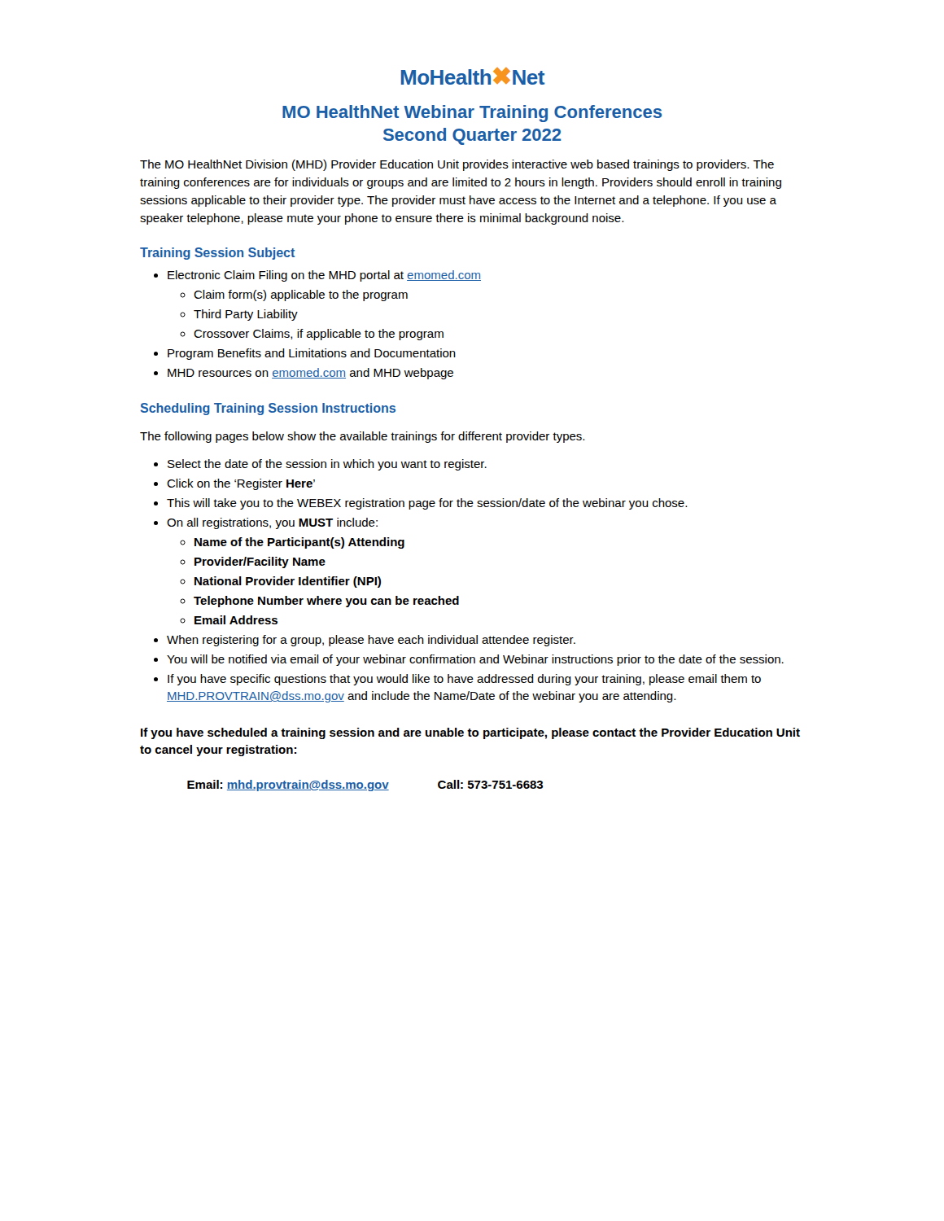MoHealth✖Net
MO HealthNet Webinar Training Conferences
Second Quarter 2022
The MO HealthNet Division (MHD) Provider Education Unit provides interactive web based trainings to providers. The training conferences are for individuals or groups and are limited to 2 hours in length. Providers should enroll in training sessions applicable to their provider type. The provider must have access to the Internet and a telephone. If you use a speaker telephone, please mute your phone to ensure there is minimal background noise.
Training Session Subject
Electronic Claim Filing on the MHD portal at emomed.com
Claim form(s) applicable to the program
Third Party Liability
Crossover Claims, if applicable to the program
Program Benefits and Limitations and Documentation
MHD resources on emomed.com and MHD webpage
Scheduling Training Session Instructions
The following pages below show the available trainings for different provider types.
Select the date of the session in which you want to register.
Click on the ‘Register Here’
This will take you to the WEBEX registration page for the session/date of the webinar you chose.
On all registrations, you MUST include:
Name of the Participant(s) Attending
Provider/Facility Name
National Provider Identifier (NPI)
Telephone Number where you can be reached
Email Address
When registering for a group, please have each individual attendee register.
You will be notified via email of your webinar confirmation and Webinar instructions prior to the date of the session.
If you have specific questions that you would like to have addressed during your training, please email them to MHD.PROVTRAIN@dss.mo.gov and include the Name/Date of the webinar you are attending.
If you have scheduled a training session and are unable to participate, please contact the Provider Education Unit to cancel your registration:
Email: mhd.provtrain@dss.mo.gov
Call: 573-751-6683